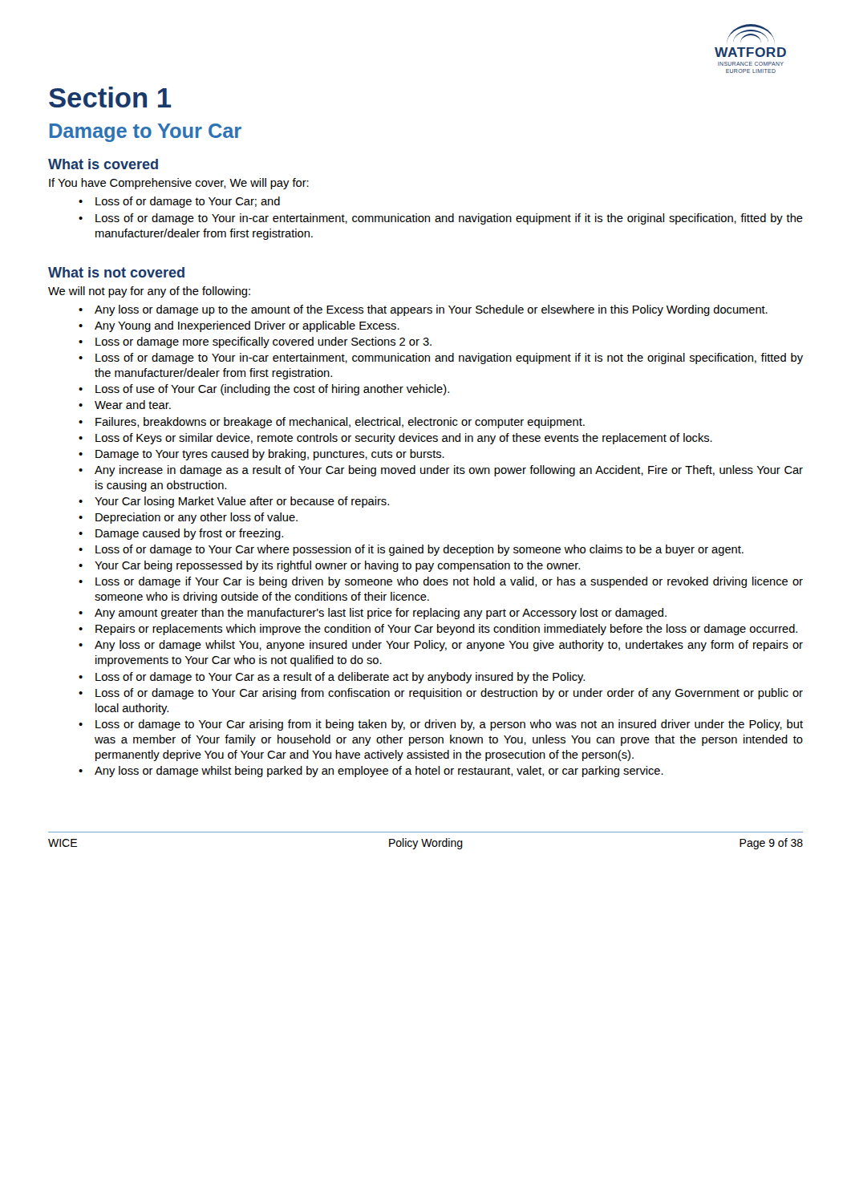WATFORD
INSURANCE COMPANY
EUROPE LIMITED
Section 1
Damage to Your Car
What is covered
If You have Comprehensive cover, We will pay for:
Loss of or damage to Your Car; and
Loss of or damage to Your in-car entertainment, communication and navigation equipment if it is the original specification, fitted by the manufacturer/dealer from first registration.
What is not covered
We will not pay for any of the following:
Any loss or damage up to the amount of the Excess that appears in Your Schedule or elsewhere in this Policy Wording document.
Any Young and Inexperienced Driver or applicable Excess.
Loss or damage more specifically covered under Sections 2 or 3.
Loss of or damage to Your in-car entertainment, communication and navigation equipment if it is not the original specification, fitted by the manufacturer/dealer from first registration.
Loss of use of Your Car (including the cost of hiring another vehicle).
Wear and tear.
Failures, breakdowns or breakage of mechanical, electrical, electronic or computer equipment.
Loss of Keys or similar device, remote controls or security devices and in any of these events the replacement of locks.
Damage to Your tyres caused by braking, punctures, cuts or bursts.
Any increase in damage as a result of Your Car being moved under its own power following an Accident, Fire or Theft, unless Your Car is causing an obstruction.
Your Car losing Market Value after or because of repairs.
Depreciation or any other loss of value.
Damage caused by frost or freezing.
Loss of or damage to Your Car where possession of it is gained by deception by someone who claims to be a buyer or agent.
Your Car being repossessed by its rightful owner or having to pay compensation to the owner.
Loss or damage if Your Car is being driven by someone who does not hold a valid, or has a suspended or revoked driving licence or someone who is driving outside of the conditions of their licence.
Any amount greater than the manufacturer's last list price for replacing any part or Accessory lost or damaged.
Repairs or replacements which improve the condition of Your Car beyond its condition immediately before the loss or damage occurred.
Any loss or damage whilst You, anyone insured under Your Policy, or anyone You give authority to, undertakes any form of repairs or improvements to Your Car who is not qualified to do so.
Loss of or damage to Your Car as a result of a deliberate act by anybody insured by the Policy.
Loss of or damage to Your Car arising from confiscation or requisition or destruction by or under order of any Government or public or local authority.
Loss or damage to Your Car arising from it being taken by, or driven by, a person who was not an insured driver under the Policy, but was a member of Your family or household or any other person known to You, unless You can prove that the person intended to permanently deprive You of Your Car and You have actively assisted in the prosecution of the person(s).
Any loss or damage whilst being parked by an employee of a hotel or restaurant, valet, or car parking service.
| WICE | Policy Wording | Page 9 of 38 |